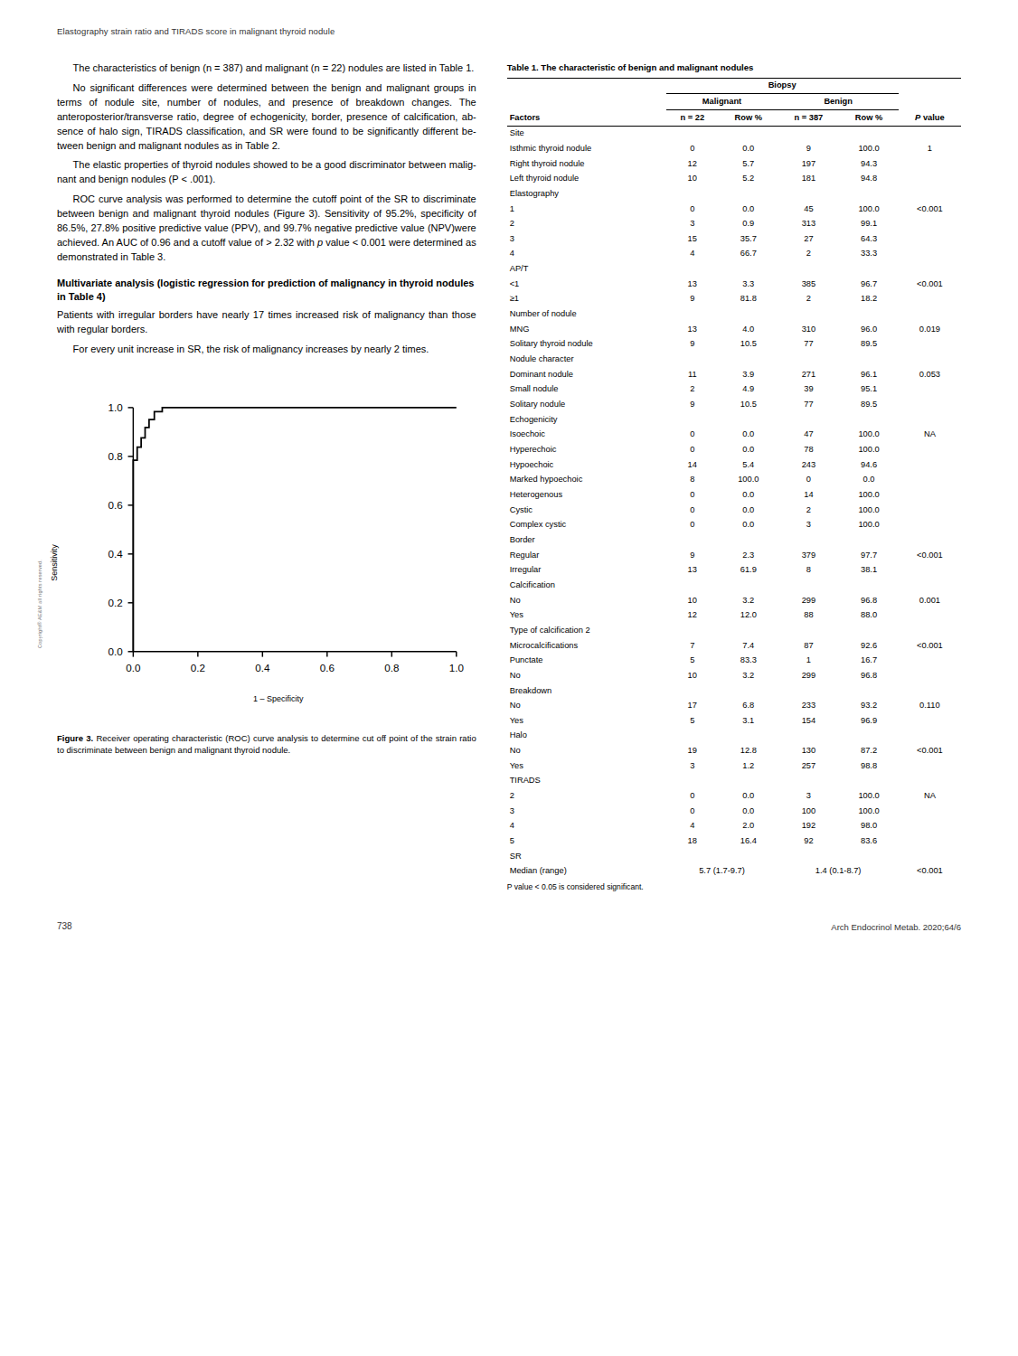Elastography strain ratio and TIRADS score in malignant thyroid nodule
The characteristics of benign (n = 387) and malignant (n = 22) nodules are listed in Table 1.
No significant differences were determined between the benign and malignant groups in terms of nodule site, number of nodules, and presence of breakdown changes. The anteroposterior/transverse ratio, degree of echogenicity, border, presence of calcification, absence of halo sign, TIRADS classification, and SR were found to be significantly different between benign and malignant nodules as in Table 2.
The elastic properties of thyroid nodules showed to be a good discriminator between malignant and benign nodules (P < .001).
ROC curve analysis was performed to determine the cutoff point of the SR to discriminate between benign and malignant thyroid nodules (Figure 3). Sensitivity of 95.2%, specificity of 86.5%, 27.8% positive predictive value (PPV), and 99.7% negative predictive value (NPV)were achieved. An AUC of 0.96 and a cutoff value of > 2.32 with p value < 0.001 were determined as demonstrated in Table 3.
Multivariate analysis (logistic regression for prediction of malignancy in thyroid nodules in Table 4)
Patients with irregular borders have nearly 17 times increased risk of malignancy than those with regular borders.
For every unit increase in SR, the risk of malignancy increases by nearly 2 times.
Copyright® AE&M all rights reserved.
Sensitivity
0.0 0.2 0.4 0.6 0.8 1.0 0.0 0.2 0.4 0.6 0.8 1.0
1 – Specificity
Figure 3. Receiver operating characteristic (ROC) curve analysis to determine cut off point of the strain ratio to discriminate between benign and malignant thyroid nodule.
Table 1. The characteristic of benign and malignant nodules
| Factors | Biopsy | P value |
| --- | --- | --- |
| Malignant | Benign |
| n = 22 | Row % | n = 387 | Row % |
| Site | | | | | |
| Isthmic thyroid nodule | 0 | 0.0 | 9 | 100.0 | 1 |
| Right thyroid nodule | 12 | 5.7 | 197 | 94.3 | |
| Left thyroid nodule | 10 | 5.2 | 181 | 94.8 | |
| Elastography | | | | | |
| 1 | 0 | 0.0 | 45 | 100.0 | <0.001 |
| 2 | 3 | 0.9 | 313 | 99.1 | |
| 3 | 15 | 35.7 | 27 | 64.3 | |
| 4 | 4 | 66.7 | 2 | 33.3 | |
| AP/T | | | | | |
| <1 | 13 | 3.3 | 385 | 96.7 | <0.001 |
| ≥1 | 9 | 81.8 | 2 | 18.2 | |
| Number of nodule | | | | | |
| MNG | 13 | 4.0 | 310 | 96.0 | 0.019 |
| Solitary thyroid nodule | 9 | 10.5 | 77 | 89.5 | |
| Nodule character | | | | | |
| Dominant nodule | 11 | 3.9 | 271 | 96.1 | 0.053 |
| Small nodule | 2 | 4.9 | 39 | 95.1 | |
| Solitary nodule | 9 | 10.5 | 77 | 89.5 | |
| Echogenicity | | | | | |
| Isoechoic | 0 | 0.0 | 47 | 100.0 | NA |
| Hyperechoic | 0 | 0.0 | 78 | 100.0 | |
| Hypoechoic | 14 | 5.4 | 243 | 94.6 | |
| Marked hypoechoic | 8 | 100.0 | 0 | 0.0 | |
| Heterogenous | 0 | 0.0 | 14 | 100.0 | |
| Cystic | 0 | 0.0 | 2 | 100.0 | |
| Complex cystic | 0 | 0.0 | 3 | 100.0 | |
| Border | | | | | |
| Regular | 9 | 2.3 | 379 | 97.7 | <0.001 |
| Irregular | 13 | 61.9 | 8 | 38.1 | |
| Calcification | | | | | |
| No | 10 | 3.2 | 299 | 96.8 | 0.001 |
| Yes | 12 | 12.0 | 88 | 88.0 | |
| Type of calcification 2 | | | | | |
| Microcalcifications | 7 | 7.4 | 87 | 92.6 | <0.001 |
| Punctate | 5 | 83.3 | 1 | 16.7 | |
| No | 10 | 3.2 | 299 | 96.8 | |
| Breakdown | | | | | |
| No | 17 | 6.8 | 233 | 93.2 | 0.110 |
| Yes | 5 | 3.1 | 154 | 96.9 | |
| Halo | | | | | |
| No | 19 | 12.8 | 130 | 87.2 | <0.001 |
| Yes | 3 | 1.2 | 257 | 98.8 | |
| TIRADS | | | | | |
| 2 | 0 | 0.0 | 3 | 100.0 | NA |
| 3 | 0 | 0.0 | 100 | 100.0 | |
| 4 | 4 | 2.0 | 192 | 98.0 | |
| 5 | 18 | 16.4 | 92 | 83.6 | |
| SR | | | | | |
| Median (range) | 5.7 (1.7-9.7) | 1.4 (0.1-8.7) | <0.001 |
P value < 0.05 is considered significant.
738
Arch Endocrinol Metab. 2020;64/6